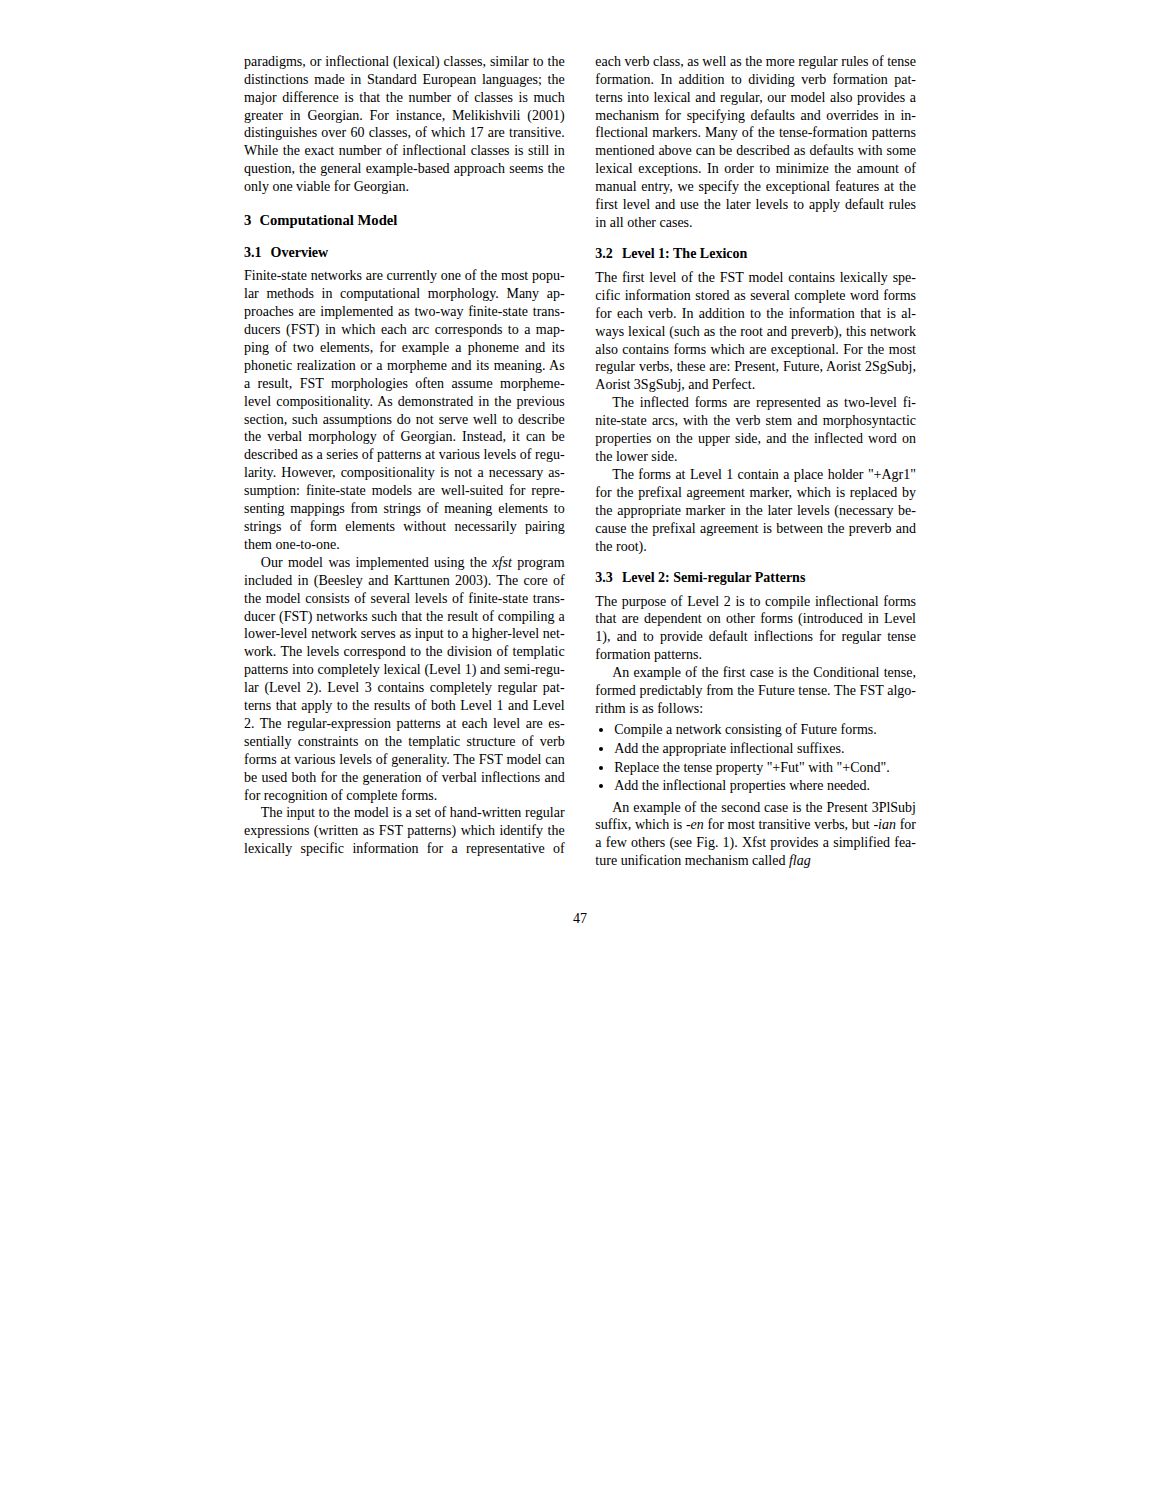paradigms, or inflectional (lexical) classes, similar to the distinctions made in Standard European languages; the major difference is that the number of classes is much greater in Georgian. For instance, Melikishvili (2001) distinguishes over 60 classes, of which 17 are transitive. While the exact number of inflectional classes is still in question, the general example-based approach seems the only one viable for Georgian.
3 Computational Model
3.1 Overview
Finite-state networks are currently one of the most popular methods in computational morphology. Many approaches are implemented as two-way finite-state transducers (FST) in which each arc corresponds to a mapping of two elements, for example a phoneme and its phonetic realization or a morpheme and its meaning. As a result, FST morphologies often assume morpheme-level compositionality. As demonstrated in the previous section, such assumptions do not serve well to describe the verbal morphology of Georgian. Instead, it can be described as a series of patterns at various levels of regularity. However, compositionality is not a necessary assumption: finite-state models are well-suited for representing mappings from strings of meaning elements to strings of form elements without necessarily pairing them one-to-one.
Our model was implemented using the xfst program included in (Beesley and Karttunen 2003). The core of the model consists of several levels of finite-state transducer (FST) networks such that the result of compiling a lower-level network serves as input to a higher-level network. The levels correspond to the division of templatic patterns into completely lexical (Level 1) and semi-regular (Level 2). Level 3 contains completely regular patterns that apply to the results of both Level 1 and Level 2. The regular-expression patterns at each level are essentially constraints on the templatic structure of verb forms at various levels of generality. The FST model can be used both for the generation of verbal inflections and for recognition of complete forms.
The input to the model is a set of hand-written regular expressions (written as FST patterns) which identify the lexically specific information for a representative of each verb class, as well as the more regular rules of tense formation. In addition to dividing verb formation patterns into lexical and regular, our model also provides a mechanism for specifying defaults and overrides in inflectional markers. Many of the tense-formation patterns mentioned above can be described as defaults with some lexical exceptions. In order to minimize the amount of manual entry, we specify the exceptional features at the first level and use the later levels to apply default rules in all other cases.
3.2 Level 1: The Lexicon
The first level of the FST model contains lexically specific information stored as several complete word forms for each verb. In addition to the information that is always lexical (such as the root and preverb), this network also contains forms which are exceptional. For the most regular verbs, these are: Present, Future, Aorist 2SgSubj, Aorist 3SgSubj, and Perfect.
The inflected forms are represented as two-level finite-state arcs, with the verb stem and morphosyntactic properties on the upper side, and the inflected word on the lower side.
The forms at Level 1 contain a place holder "+Agr1" for the prefixal agreement marker, which is replaced by the appropriate marker in the later levels (necessary because the prefixal agreement is between the preverb and the root).
3.3 Level 2: Semi-regular Patterns
The purpose of Level 2 is to compile inflectional forms that are dependent on other forms (introduced in Level 1), and to provide default inflections for regular tense formation patterns.
An example of the first case is the Conditional tense, formed predictably from the Future tense. The FST algorithm is as follows:
Compile a network consisting of Future forms.
Add the appropriate inflectional suffixes.
Replace the tense property "+Fut" with "+Cond".
Add the inflectional properties where needed.
An example of the second case is the Present 3PlSubj suffix, which is -en for most transitive verbs, but -ian for a few others (see Fig. 1). Xfst provides a simplified feature unification mechanism called flag
47